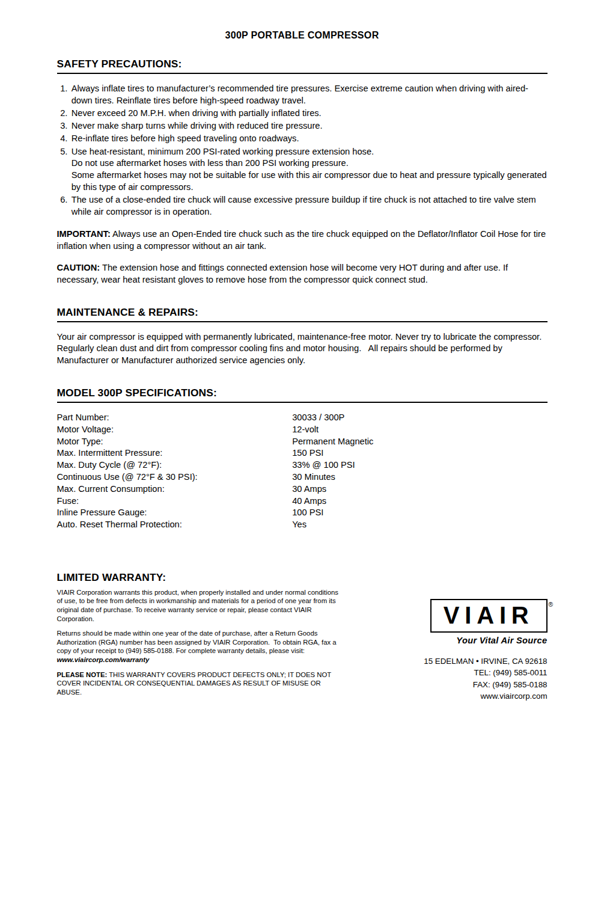300P PORTABLE COMPRESSOR
SAFETY PRECAUTIONS:
Always inflate tires to manufacturer’s recommended tire pressures. Exercise extreme caution when driving with aired-down tires. Reinflate tires before high-speed roadway travel.
Never exceed 20 M.P.H. when driving with partially inflated tires.
Never make sharp turns while driving with reduced tire pressure.
Re-inflate tires before high speed traveling onto roadways.
Use heat-resistant, minimum 200 PSI-rated working pressure extension hose. Do not use aftermarket hoses with less than 200 PSI working pressure. Some aftermarket hoses may not be suitable for use with this air compressor due to heat and pressure typically generated by this type of air compressors.
The use of a close-ended tire chuck will cause excessive pressure buildup if tire chuck is not attached to tire valve stem while air compressor is in operation.
IMPORTANT: Always use an Open-Ended tire chuck such as the tire chuck equipped on the Deflator/Inflator Coil Hose for tire inflation when using a compressor without an air tank.
CAUTION: The extension hose and fittings connected extension hose will become very HOT during and after use. If necessary, wear heat resistant gloves to remove hose from the compressor quick connect stud.
MAINTENANCE & REPAIRS:
Your air compressor is equipped with permanently lubricated, maintenance-free motor. Never try to lubricate the compressor. Regularly clean dust and dirt from compressor cooling fins and motor housing. All repairs should be performed by Manufacturer or Manufacturer authorized service agencies only.
MODEL 300P SPECIFICATIONS:
| Part Number: | 30033 / 300P |
| Motor Voltage: | 12-volt |
| Motor Type: | Permanent Magnetic |
| Max. Intermittent Pressure: | 150 PSI |
| Max. Duty Cycle (@ 72°F): | 33% @ 100 PSI |
| Continuous Use (@ 72°F & 30 PSI): | 30 Minutes |
| Max. Current Consumption: | 30 Amps |
| Fuse: | 40 Amps |
| Inline Pressure Gauge: | 100 PSI |
| Auto. Reset Thermal Protection: | Yes |
LIMITED WARRANTY:
VIAIR Corporation warrants this product, when properly installed and under normal conditions of use, to be free from defects in workmanship and materials for a period of one year from its original date of purchase. To receive warranty service or repair, please contact VIAIR Corporation.
Returns should be made within one year of the date of purchase, after a Return Goods Authorization (RGA) number has been assigned by VIAIR Corporation. To obtain RGA, fax a copy of your receipt to (949) 585-0188. For complete warranty details, please visit: www.viaircorp.com/warranty
PLEASE NOTE: THIS WARRANTY COVERS PRODUCT DEFECTS ONLY; IT DOES NOT COVER INCIDENTAL OR CONSEQUENTIAL DAMAGES AS RESULT OF MISUSE OR ABUSE.
VIAIR®
Your Vital Air Source
15 EDELMAN • IRVINE, CA 92618
TEL: (949) 585-0011
FAX: (949) 585-0188
www.viaircorp.com